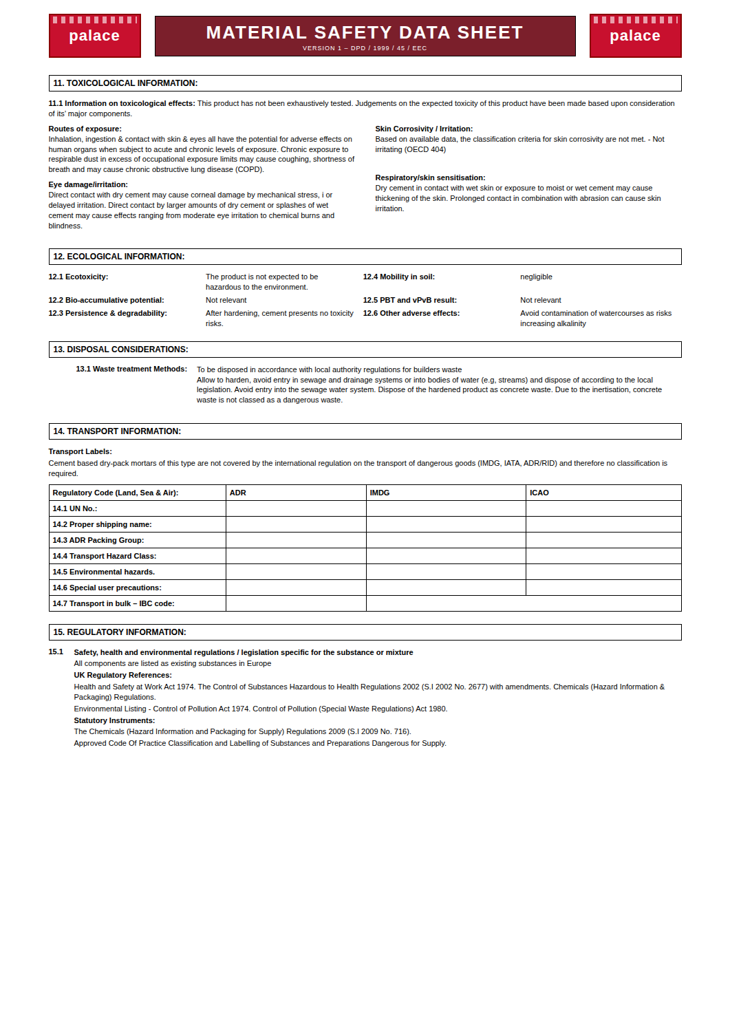palace
MATERIAL SAFETY DATA SHEET
VERSION 1 – DPD / 1999 / 45 / EEC
palace
11. TOXICOLOGICAL INFORMATION:
11.1 Information on toxicological effects: This product has not been exhaustively tested. Judgements on the expected toxicity of this product have been made based upon consideration of its’ major components.
Routes of exposure:
Inhalation, ingestion & contact with skin & eyes all have the potential for adverse effects on human organs when subject to acute and chronic levels of exposure. Chronic exposure to respirable dust in excess of occupational exposure limits may cause coughing, shortness of breath and may cause chronic obstructive lung disease (COPD).
Eye damage/irritation:
Direct contact with dry cement may cause corneal damage by mechanical stress, i or delayed irritation. Direct contact by larger amounts of dry cement or splashes of wet cement may cause effects ranging from moderate eye irritation to chemical burns and blindness.
Skin Corrosivity / Irritation:
Based on available data, the classification criteria for skin corrosivity are not met. - Not irritating (OECD 404)
Respiratory/skin sensitisation:
Dry cement in contact with wet skin or exposure to moist or wet cement may cause thickening of the skin. Prolonged contact in combination with abrasion can cause skin irritation.
12. ECOLOGICAL INFORMATION:
12.1 Ecotoxicity:
The product is not expected to be hazardous to the environment.
12.4 Mobility in soil:
negligible
12.2 Bio-accumulative potential:
Not relevant
12.5 PBT and vPvB result:
Not relevant
12.3 Persistence & degradability:
After hardening, cement presents no toxicity risks.
12.6 Other adverse effects:
Avoid contamination of watercourses as risks increasing alkalinity
13. DISPOSAL CONSIDERATIONS:
13.1 Waste treatment Methods:
To be disposed in accordance with local authority regulations for builders waste
Allow to harden, avoid entry in sewage and drainage systems or into bodies of water (e.g, streams) and dispose of according to the local legislation. Avoid entry into the sewage water system. Dispose of the hardened product as concrete waste. Due to the inertisation, concrete waste is not classed as a dangerous waste.
14. TRANSPORT INFORMATION:
Transport Labels:
Cement based dry-pack mortars of this type are not covered by the international regulation on the transport of dangerous goods (IMDG, IATA, ADR/RID) and therefore no classification is required.
| Regulatory Code (Land, Sea & Air): | ADR | IMDG | ICAO |
| --- | --- | --- | --- |
| 14.1 UN No.: | | | |
| 14.2 Proper shipping name: | | | |
| 14.3 ADR Packing Group: | | | |
| 14.4 Transport Hazard Class: | | | |
| 14.5 Environmental hazards. | | | |
| 14.6 Special user precautions: | | | |
| 14.7 Transport in bulk – IBC code: | | |
15. REGULATORY INFORMATION:
15.1
Safety, health and environmental regulations / legislation specific for the substance or mixture
All components are listed as existing substances in Europe
UK Regulatory References:
Health and Safety at Work Act 1974. The Control of Substances Hazardous to Health Regulations 2002 (S.I 2002 No. 2677) with amendments. Chemicals (Hazard Information & Packaging) Regulations.
Environmental Listing - Control of Pollution Act 1974. Control of Pollution (Special Waste Regulations) Act 1980.
Statutory Instruments:
The Chemicals (Hazard Information and Packaging for Supply) Regulations 2009 (S.I 2009 No. 716).
Approved Code Of Practice Classification and Labelling of Substances and Preparations Dangerous for Supply.